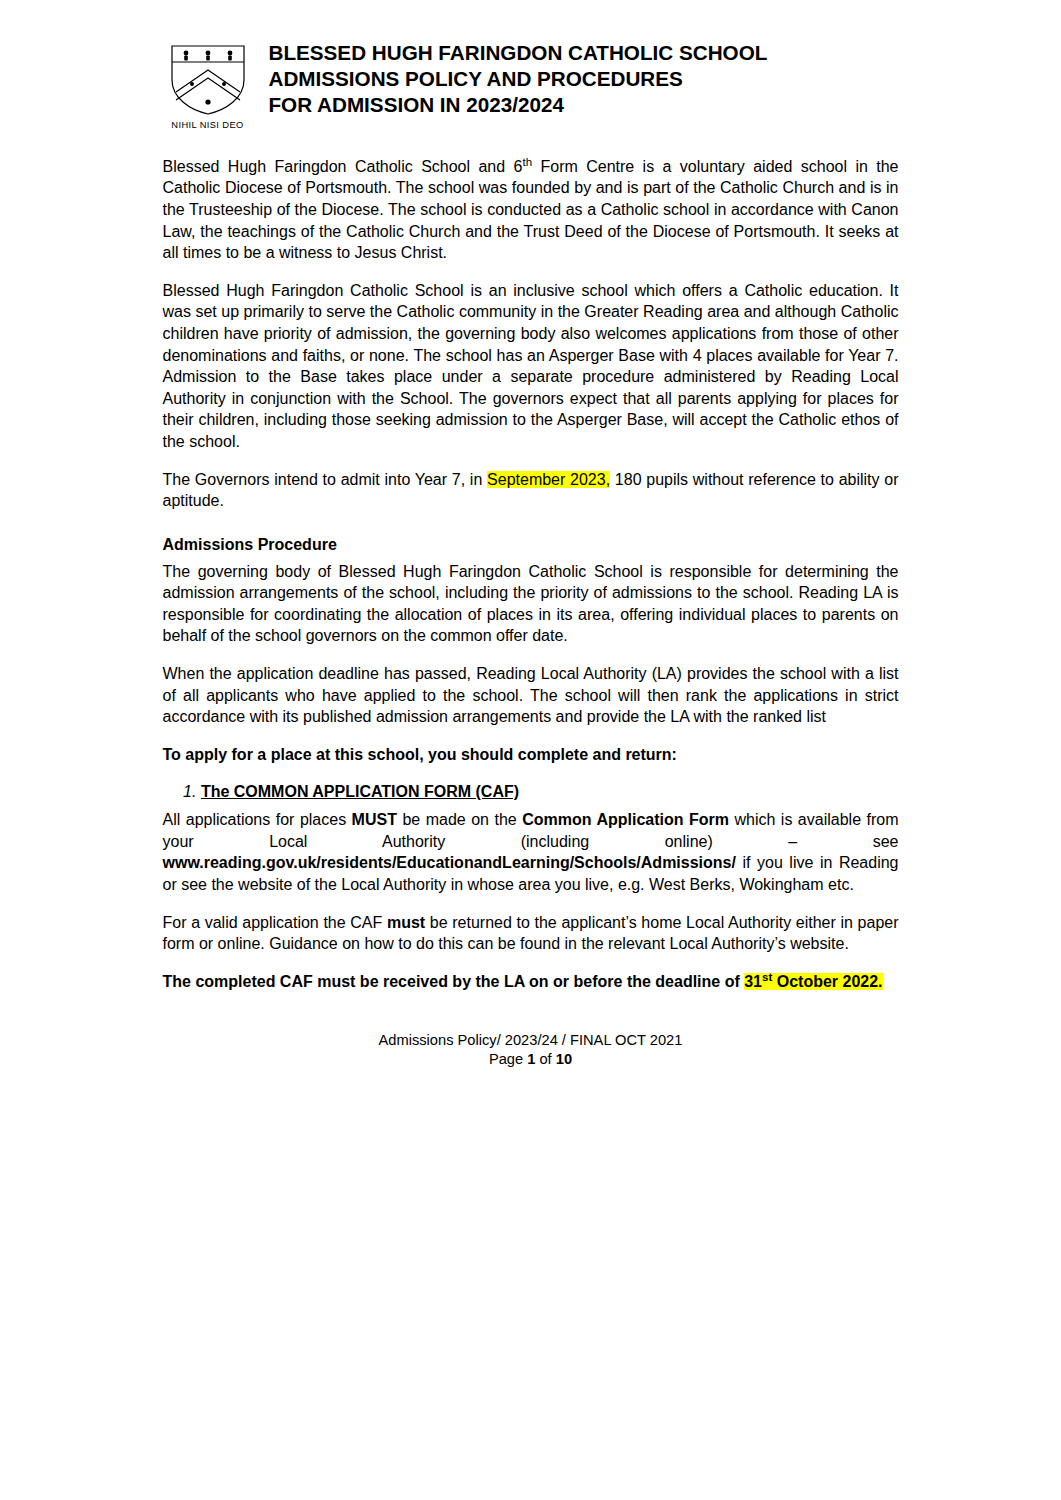NIHIL NISI DEO
Blessed Hugh Faringdon Catholic School Admissions Policy and Procedures for Admission in 2023/2024
Blessed Hugh Faringdon Catholic School and 6th Form Centre is a voluntary aided school in the Catholic Diocese of Portsmouth. The school was founded by and is part of the Catholic Church and is in the Trusteeship of the Diocese. The school is conducted as a Catholic school in accordance with Canon Law, the teachings of the Catholic Church and the Trust Deed of the Diocese of Portsmouth. It seeks at all times to be a witness to Jesus Christ.
Blessed Hugh Faringdon Catholic School is an inclusive school which offers a Catholic education. It was set up primarily to serve the Catholic community in the Greater Reading area and although Catholic children have priority of admission, the governing body also welcomes applications from those of other denominations and faiths, or none. The school has an Asperger Base with 4 places available for Year 7. Admission to the Base takes place under a separate procedure administered by Reading Local Authority in conjunction with the School. The governors expect that all parents applying for places for their children, including those seeking admission to the Asperger Base, will accept the Catholic ethos of the school.
The Governors intend to admit into Year 7, in September 2023, 180 pupils without reference to ability or aptitude.
Admissions Procedure
The governing body of Blessed Hugh Faringdon Catholic School is responsible for determining the admission arrangements of the school, including the priority of admissions to the school. Reading LA is responsible for coordinating the allocation of places in its area, offering individual places to parents on behalf of the school governors on the common offer date.
When the application deadline has passed, Reading Local Authority (LA) provides the school with a list of all applicants who have applied to the school. The school will then rank the applications in strict accordance with its published admission arrangements and provide the LA with the ranked list
To apply for a place at this school, you should complete and return:
The COMMON APPLICATION FORM (CAF)
All applications for places MUST be made on the Common Application Form which is available from your Local Authority (including online) – see www.reading.gov.uk/residents/EducationandLearning/Schools/Admissions/ if you live in Reading or see the website of the Local Authority in whose area you live, e.g. West Berks, Wokingham etc.
For a valid application the CAF must be returned to the applicant’s home Local Authority either in paper form or online. Guidance on how to do this can be found in the relevant Local Authority’s website.
The completed CAF must be received by the LA on or before the deadline of 31st October 2022.
Admissions Policy/ 2023/24 / FINAL OCT 2021
Page 1 of 10